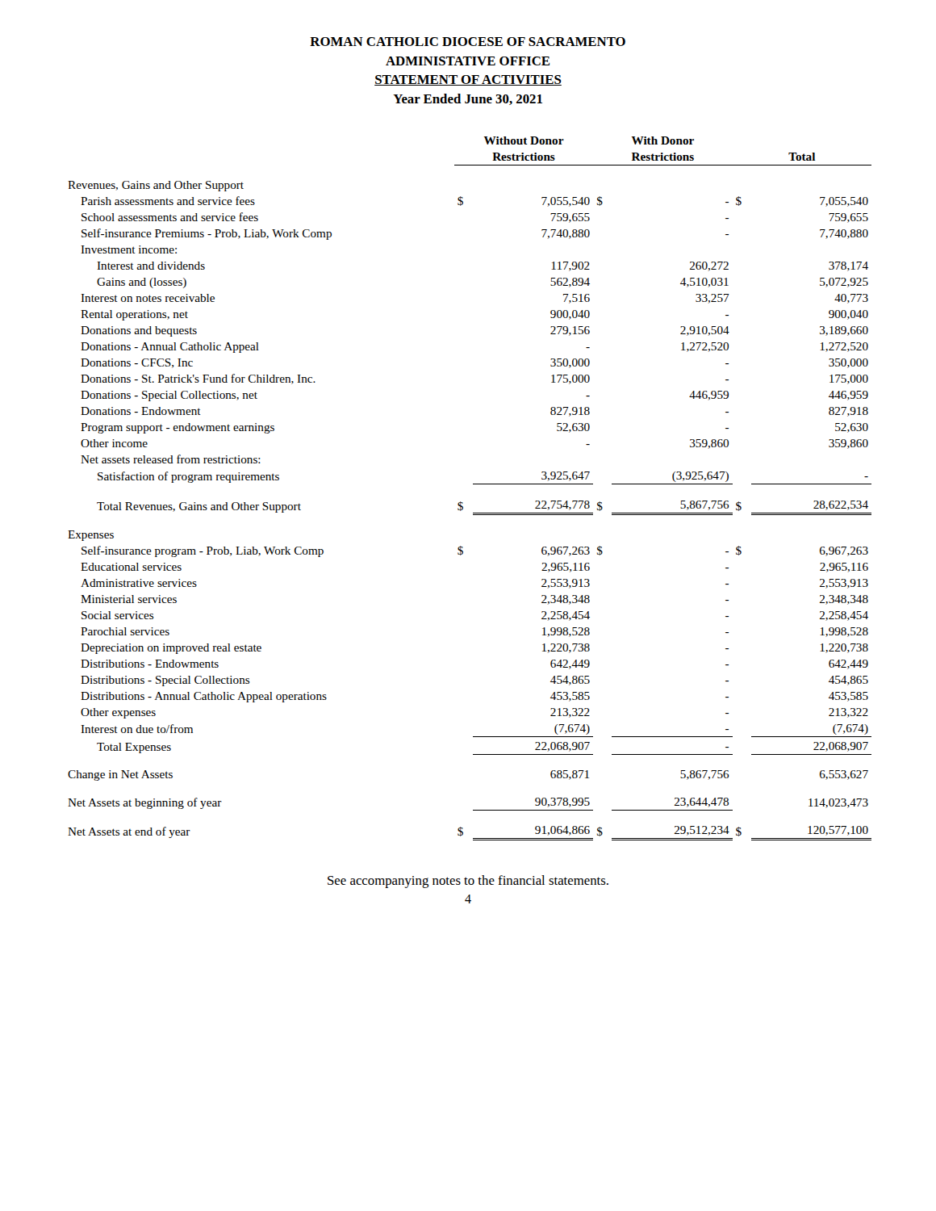ROMAN CATHOLIC DIOCESE OF SACRAMENTO
ADMINISTATIVE OFFICE
STATEMENT OF ACTIVITIES
Year Ended June 30, 2021
| | Without Donor | With Donor | |
| --- | --- | --- | --- |
| | Restrictions | Restrictions | Total |
| Revenues, Gains and Other Support | | | | | | |
| Parish assessments and service fees | $ | 7,055,540 | $ | - | $ | 7,055,540 |
| School assessments and service fees | | 759,655 | | - | | 759,655 |
| Self-insurance Premiums - Prob, Liab, Work Comp | | 7,740,880 | | - | | 7,740,880 |
| Investment income: | | | | | | |
| Interest and dividends | | 117,902 | | 260,272 | | 378,174 |
| Gains and (losses) | | 562,894 | | 4,510,031 | | 5,072,925 |
| Interest on notes receivable | | 7,516 | | 33,257 | | 40,773 |
| Rental operations, net | | 900,040 | | - | | 900,040 |
| Donations and bequests | | 279,156 | | 2,910,504 | | 3,189,660 |
| Donations - Annual Catholic Appeal | | - | | 1,272,520 | | 1,272,520 |
| Donations - CFCS, Inc | | 350,000 | | - | | 350,000 |
| Donations - St. Patrick's Fund for Children, Inc. | | 175,000 | | - | | 175,000 |
| Donations - Special Collections, net | | - | | 446,959 | | 446,959 |
| Donations - Endowment | | 827,918 | | - | | 827,918 |
| Program support - endowment earnings | | 52,630 | | - | | 52,630 |
| Other income | | - | | 359,860 | | 359,860 |
| Net assets released from restrictions: | | | | | | |
| Satisfaction of program requirements | | 3,925,647 | | (3,925,647) | | - |
| Total Revenues, Gains and Other Support | $ | 22,754,778 | $ | 5,867,756 | $ | 28,622,534 |
| Expenses | | | | | | |
| Self-insurance program - Prob, Liab, Work Comp | $ | 6,967,263 | $ | - | $ | 6,967,263 |
| Educational services | | 2,965,116 | | - | | 2,965,116 |
| Administrative services | | 2,553,913 | | - | | 2,553,913 |
| Ministerial services | | 2,348,348 | | - | | 2,348,348 |
| Social services | | 2,258,454 | | - | | 2,258,454 |
| Parochial services | | 1,998,528 | | - | | 1,998,528 |
| Depreciation on improved real estate | | 1,220,738 | | - | | 1,220,738 |
| Distributions - Endowments | | 642,449 | | - | | 642,449 |
| Distributions - Special Collections | | 454,865 | | - | | 454,865 |
| Distributions - Annual Catholic Appeal operations | | 453,585 | | - | | 453,585 |
| Other expenses | | 213,322 | | - | | 213,322 |
| Interest on due to/from | | (7,674) | | - | | (7,674) |
| Total Expenses | | 22,068,907 | | - | | 22,068,907 |
| Change in Net Assets | | 685,871 | | 5,867,756 | | 6,553,627 |
| Net Assets at beginning of year | | 90,378,995 | | 23,644,478 | | 114,023,473 |
| Net Assets at end of year | $ | 91,064,866 | $ | 29,512,234 | $ | 120,577,100 |
See accompanying notes to the financial statements.
4